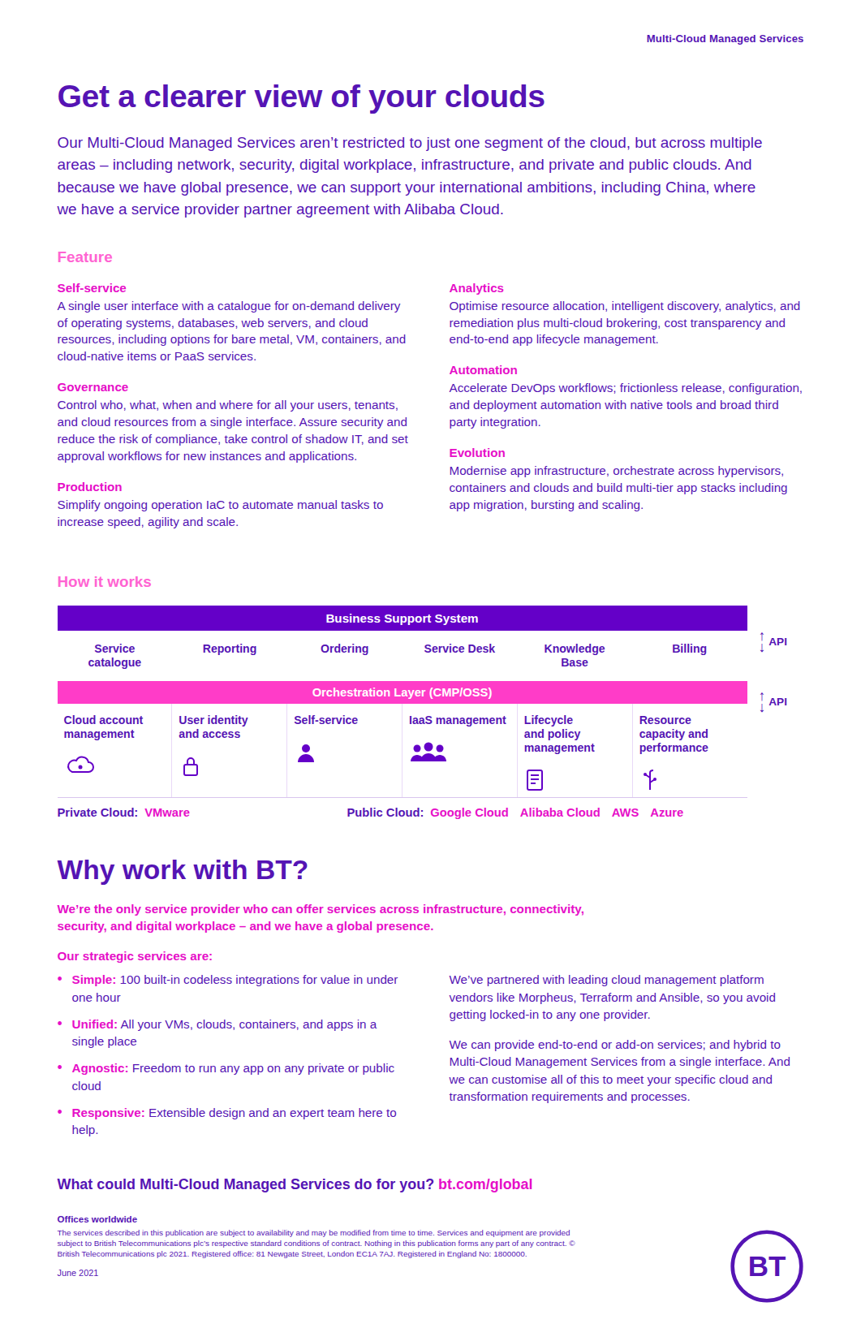Multi-Cloud Managed Services
Get a clearer view of your clouds
Our Multi-Cloud Managed Services aren’t restricted to just one segment of the cloud, but across multiple areas – including network, security, digital workplace, infrastructure, and private and public clouds. And because we have global presence, we can support your international ambitions, including China, where we have a service provider partner agreement with Alibaba Cloud.
Feature
Self-service
A single user interface with a catalogue for on-demand delivery of operating systems, databases, web servers, and cloud resources, including options for bare metal, VM, containers, and cloud-native items or PaaS services.
Governance
Control who, what, when and where for all your users, tenants, and cloud resources from a single interface. Assure security and reduce the risk of compliance, take control of shadow IT, and set approval workflows for new instances and applications.
Production
Simplify ongoing operation IaC to automate manual tasks to increase speed, agility and scale.
Analytics
Optimise resource allocation, intelligent discovery, analytics, and remediation plus multi-cloud brokering, cost transparency and end-to-end app lifecycle management.
Automation
Accelerate DevOps workflows; frictionless release, configuration, and deployment automation with native tools and broad third party integration.
Evolution
Modernise app infrastructure, orchestrate across hypervisors, containers and clouds and build multi-tier app stacks including app migration, bursting and scaling.
How it works
Business Support System
Service
catalogue
Reporting
Ordering
Service Desk
Knowledge
Base
Billing
Orchestration Layer (CMP/OSS)
Cloud account
management
User identity
and access
Self-service
IaaS management
Lifecycle
and policy
management
Resource
capacity and
performance
Private Cloud: VMware
Public Cloud: Google Cloud Alibaba Cloud AWS Azure
↑
↓ API
↑
↓ API
Why work with BT?
We’re the only service provider who can offer services across infrastructure, connectivity,
security, and digital workplace – and we have a global presence.
Our strategic services are:
Simple: 100 built-in codeless integrations for value in under one hour
Unified: All your VMs, clouds, containers, and apps in a single place
Agnostic: Freedom to run any app on any private or public cloud
Responsive: Extensible design and an expert team here to help.
We’ve partnered with leading cloud management platform vendors like Morpheus, Terraform and Ansible, so you avoid getting locked-in to any one provider.
We can provide end-to-end or add-on services; and hybrid to Multi-Cloud Management Services from a single interface. And we can customise all of this to meet your specific cloud and transformation requirements and processes.
What could Multi-Cloud Managed Services do for you? bt.com/global
Offices worldwide
The services described in this publication are subject to availability and may be modified from time to time. Services and equipment are provided subject to British Telecommunications plc’s respective standard conditions of contract. Nothing in this publication forms any part of any contract. © British Telecommunications plc 2021. Registered office: 81 Newgate Street, London EC1A 7AJ. Registered in England No: 1800000.
June 2021
BT